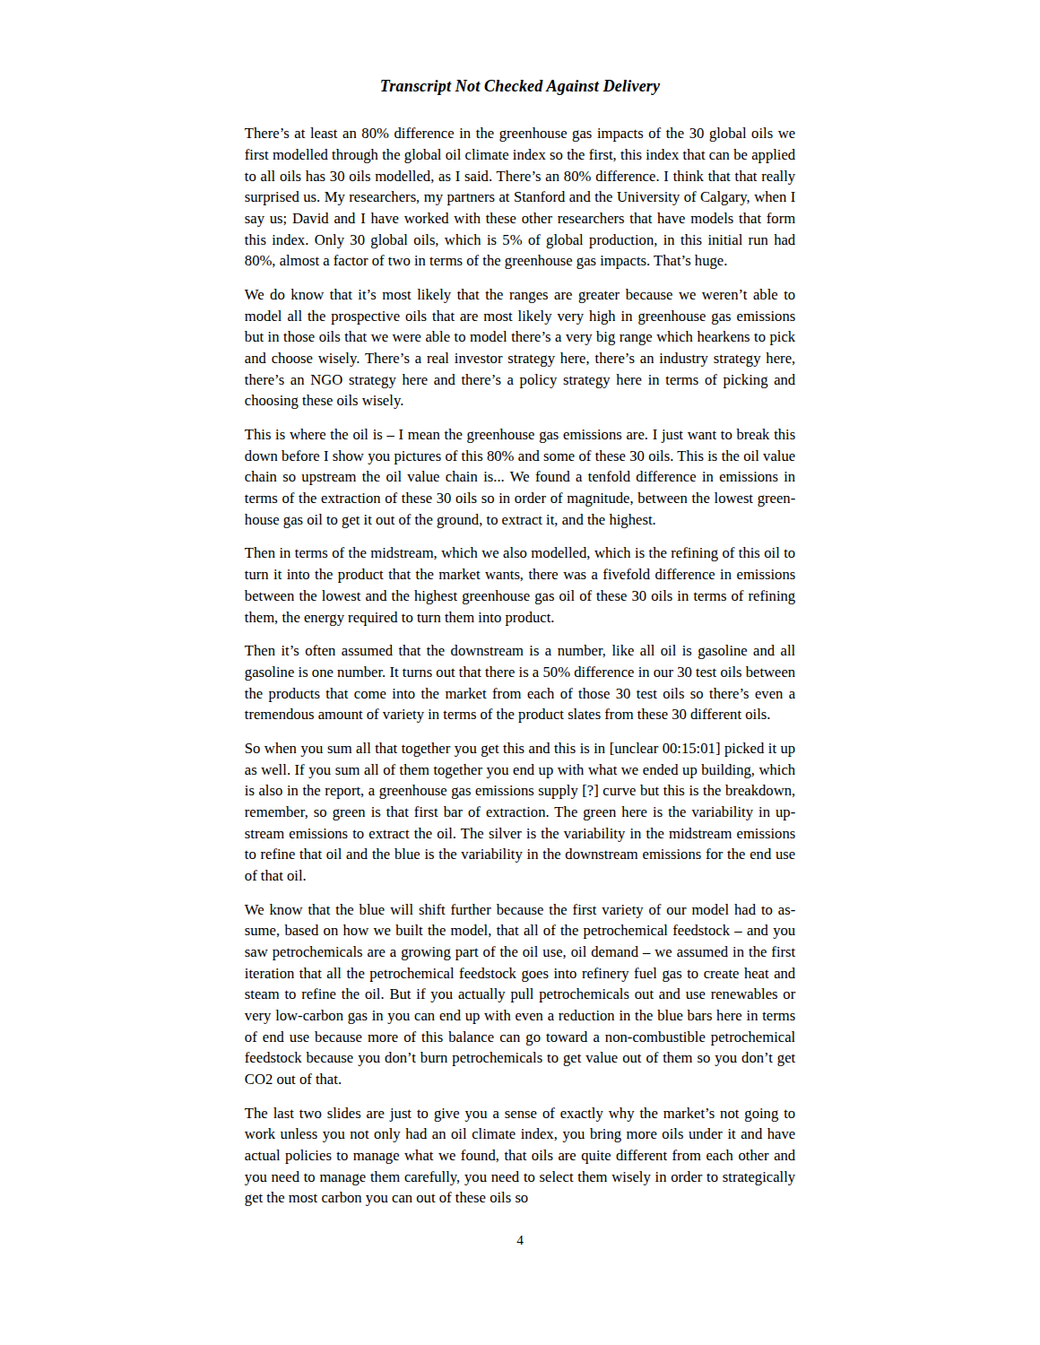Transcript Not Checked Against Delivery
There’s at least an 80% difference in the greenhouse gas impacts of the 30 global oils we first modelled through the global oil climate index so the first, this index that can be applied to all oils has 30 oils modelled, as I said. There’s an 80% difference. I think that that really surprised us. My researchers, my partners at Stanford and the University of Calgary, when I say us; David and I have worked with these other researchers that have models that form this index. Only 30 global oils, which is 5% of global production, in this initial run had 80%, almost a factor of two in terms of the greenhouse gas impacts. That’s huge.
We do know that it’s most likely that the ranges are greater because we weren’t able to model all the prospective oils that are most likely very high in greenhouse gas emissions but in those oils that we were able to model there’s a very big range which hearkens to pick and choose wisely. There’s a real investor strategy here, there’s an industry strategy here, there’s an NGO strategy here and there’s a policy strategy here in terms of picking and choosing these oils wisely.
This is where the oil is – I mean the greenhouse gas emissions are. I just want to break this down before I show you pictures of this 80% and some of these 30 oils. This is the oil value chain so upstream the oil value chain is... We found a tenfold difference in emissions in terms of the extraction of these 30 oils so in order of magnitude, between the lowest greenhouse gas oil to get it out of the ground, to extract it, and the highest.
Then in terms of the midstream, which we also modelled, which is the refining of this oil to turn it into the product that the market wants, there was a fivefold difference in emissions between the lowest and the highest greenhouse gas oil of these 30 oils in terms of refining them, the energy required to turn them into product.
Then it’s often assumed that the downstream is a number, like all oil is gasoline and all gasoline is one number. It turns out that there is a 50% difference in our 30 test oils between the products that come into the market from each of those 30 test oils so there’s even a tremendous amount of variety in terms of the product slates from these 30 different oils.
So when you sum all that together you get this and this is in [unclear 00:15:01] picked it up as well. If you sum all of them together you end up with what we ended up building, which is also in the report, a greenhouse gas emissions supply [?] curve but this is the breakdown, remember, so green is that first bar of extraction. The green here is the variability in upstream emissions to extract the oil. The silver is the variability in the midstream emissions to refine that oil and the blue is the variability in the downstream emissions for the end use of that oil.
We know that the blue will shift further because the first variety of our model had to assume, based on how we built the model, that all of the petrochemical feedstock – and you saw petrochemicals are a growing part of the oil use, oil demand – we assumed in the first iteration that all the petrochemical feedstock goes into refinery fuel gas to create heat and steam to refine the oil. But if you actually pull petrochemicals out and use renewables or very low-carbon gas in you can end up with even a reduction in the blue bars here in terms of end use because more of this balance can go toward a non-combustible petrochemical feedstock because you don’t burn petrochemicals to get value out of them so you don’t get CO2 out of that.
The last two slides are just to give you a sense of exactly why the market’s not going to work unless you not only had an oil climate index, you bring more oils under it and have actual policies to manage what we found, that oils are quite different from each other and you need to manage them carefully, you need to select them wisely in order to strategically get the most carbon you can out of these oils so
4